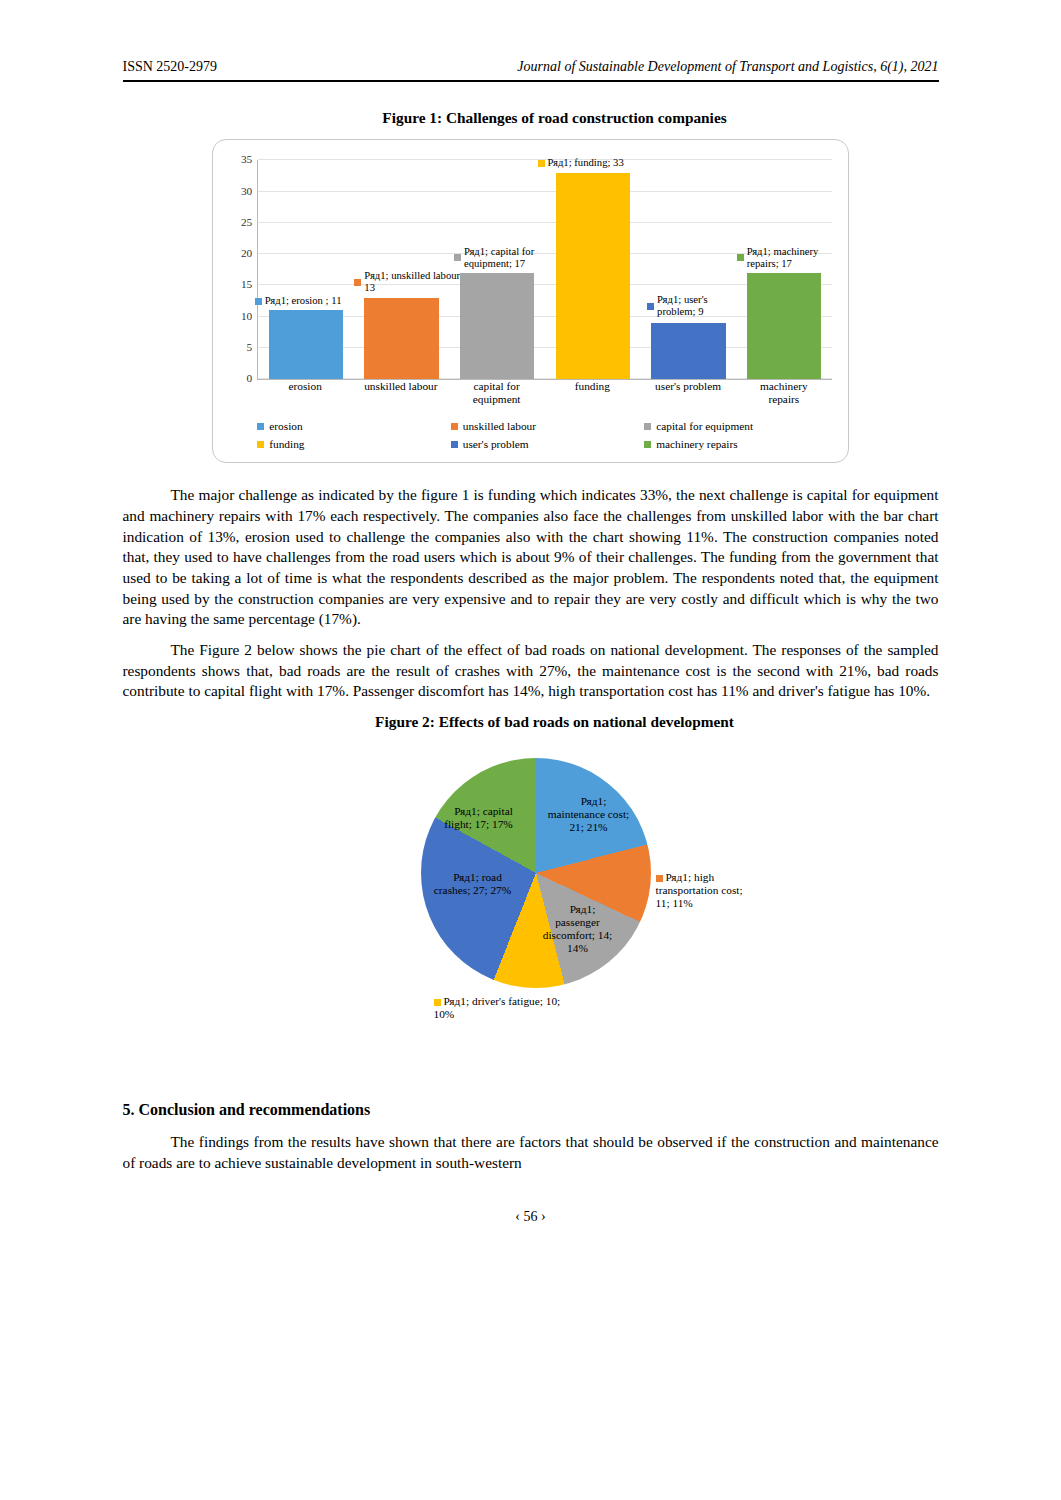ISSN 2520-2979 Journal of Sustainable Development of Transport and Logistics, 6(1), 2021
Figure 1: Challenges of road construction companies
35
30
25
20
15
10
5
0
Ряд1; erosion ; 11
Ряд1; unskilled labour; 13
Ряд1; capital for equipment; 17
Ряд1; funding; 33
Ряд1; user's problem; 9
Ряд1; machinery repairs; 17
erosion unskilled labour capital for equipment funding user's problem machinery repairs
erosion
unskilled labour
capital for equipment
funding
user's problem
machinery repairs
The major challenge as indicated by the figure 1 is funding which indicates 33%, the next challenge is capital for equipment and machinery repairs with 17% each respectively. The companies also face the challenges from unskilled labor with the bar chart indication of 13%, erosion used to challenge the companies also with the chart showing 11%. The construction companies noted that, they used to have challenges from the road users which is about 9% of their challenges. The funding from the government that used to be taking a lot of time is what the respondents described as the major problem. The respondents noted that, the equipment being used by the construction companies are very expensive and to repair they are very costly and difficult which is why the two are having the same percentage (17%).
The Figure 2 below shows the pie chart of the effect of bad roads on national development. The responses of the sampled respondents shows that, bad roads are the result of crashes with 27%, the maintenance cost is the second with 21%, bad roads contribute to capital flight with 17%. Passenger discomfort has 14%, high transportation cost has 11% and driver's fatigue has 10%.
Figure 2: Effects of bad roads on national development
Ряд1; capital flight; 17; 17%
Ряд1; maintenance cost; 21; 21%
Ряд1; high transportation cost; 11; 11%
Ряд1; passenger discomfort; 14; 14%
Ряд1; driver's fatigue; 10; 10%
Ряд1; road crashes; 27; 27%
5. Conclusion and recommendations
The findings from the results have shown that there are factors that should be observed if the construction and maintenance of roads are to achieve sustainable development in south-western
‹ 56 ›